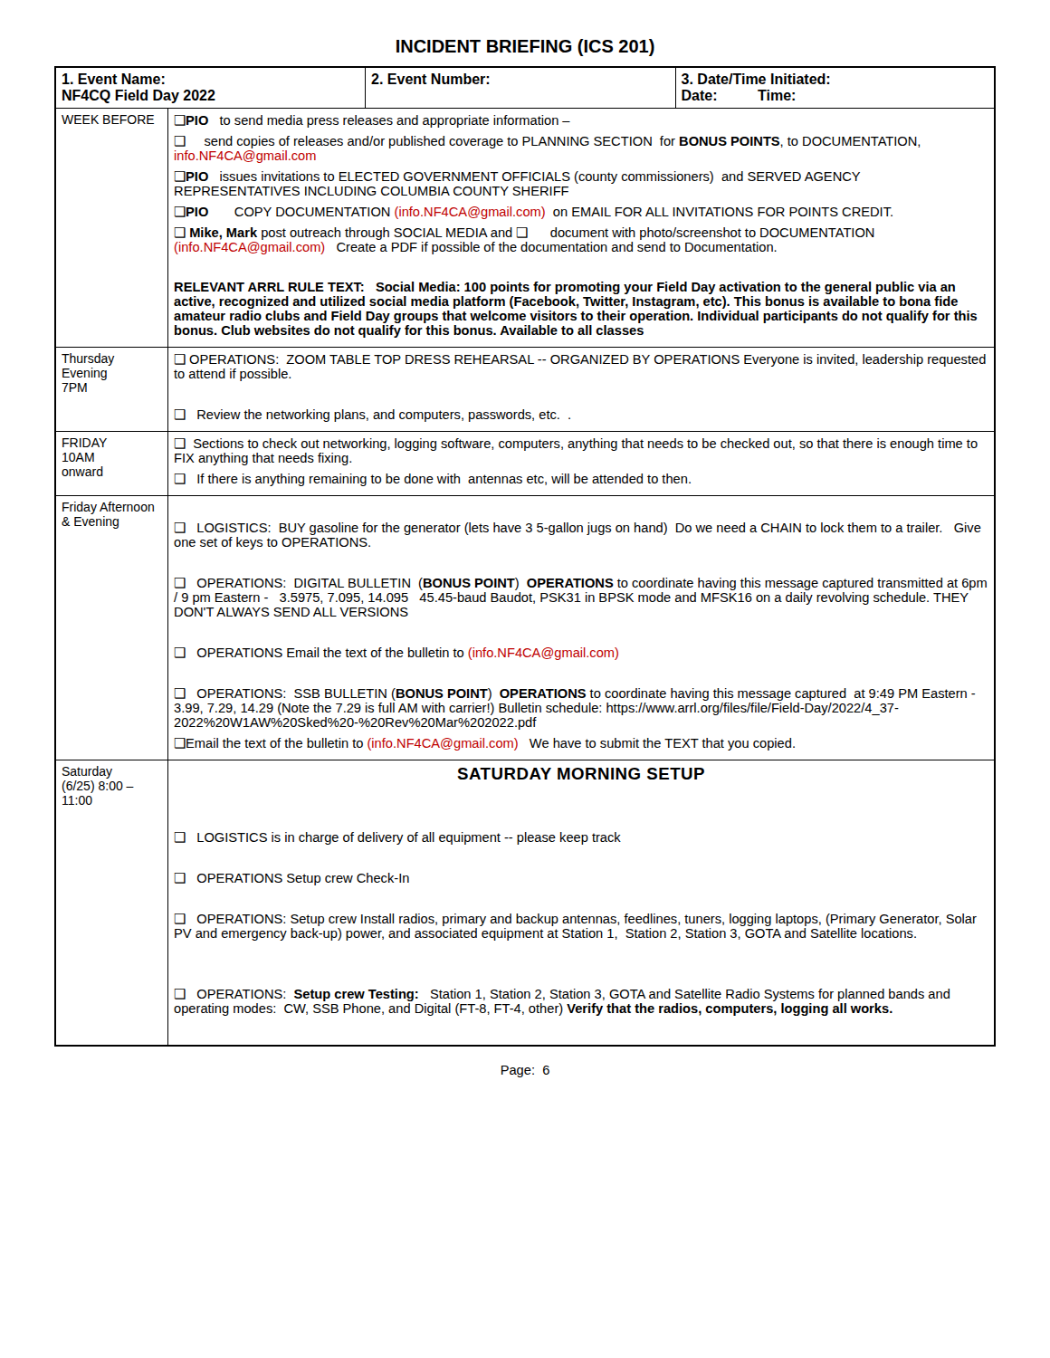INCIDENT BRIEFING (ICS 201)
| 1. Event Name: NF4CQ Field Day 2022 | 2. Event Number: | 3. Date/Time Initiated: Date: Time: |
| WEEK BEFORE | ❑ PIO to send media press releases and appropriate information – ❑ send copies of releases and/or published coverage to PLANNING SECTION for BONUS POINTS , to DOCUMENTATION, info.NF4CA@gmail.com ❑ PIO issues invitations to ELECTED GOVERNMENT OFFICIALS (county commissioners) and SERVED AGENCY REPRESENTATIVES INCLUDING COLUMBIA COUNTY SHERIFF ❑ PIO COPY DOCUMENTATION (info.NF4CA@gmail.com) on EMAIL FOR ALL INVITATIONS FOR POINTS CREDIT. ❑ Mike, Mark post outreach through SOCIAL MEDIA and ❑ document with photo/screenshot to DOCUMENTATION (info.NF4CA@gmail.com) Create a PDF if possible of the documentation and send to Documentation. RELEVANT ARRL RULE TEXT: Social Media: 100 points for promoting your Field Day activation to the general public via an active, recognized and utilized social media platform (Facebook, Twitter, Instagram, etc). This bonus is available to bona fide amateur radio clubs and Field Day groups that welcome visitors to their operation. Individual participants do not qualify for this bonus. Club websites do not qualify for this bonus. Available to all classes |
| Thursday Evening 7PM | ❑ OPERATIONS: ZOOM TABLE TOP DRESS REHEARSAL -- ORGANIZED BY OPERATIONS Everyone is invited, leadership requested to attend if possible. ❑ Review the networking plans, and computers, passwords, etc. . |
| FRIDAY 10AM onward | ❑ Sections to check out networking, logging software, computers, anything that needs to be checked out, so that there is enough time to FIX anything that needs fixing. ❑ If there is anything remaining to be done with antennas etc, will be attended to then. |
| Friday Afternoon & Evening | ❑ LOGISTICS: BUY gasoline for the generator (lets have 3 5-gallon jugs on hand) Do we need a CHAIN to lock them to a trailer. Give one set of keys to OPERATIONS. ❑ OPERATIONS: DIGITAL BULLETIN ( BONUS POINT ) OPERATIONS to coordinate having this message captured transmitted at 6pm / 9 pm Eastern - 3.5975, 7.095, 14.095 45.45-baud Baudot, PSK31 in BPSK mode and MFSK16 on a daily revolving schedule. THEY DON'T ALWAYS SEND ALL VERSIONS ❑ OPERATIONS Email the text of the bulletin to (info.NF4CA@gmail.com) ❑ OPERATIONS: SSB BULLETIN ( BONUS POINT ) OPERATIONS to coordinate having this message captured at 9:49 PM Eastern - 3.99, 7.29, 14.29 (Note the 7.29 is full AM with carrier!) Bulletin schedule: https://www.arrl.org/files/file/Field-Day/2022/4_37-2022%20W1AW%20Sked%20-%20Rev%20Mar%202022.pdf ❑ Email the text of the bulletin to (info.NF4CA@gmail.com) We have to submit the TEXT that you copied. |
| Saturday (6/25) 8:00 – 11:00 | SATURDAY MORNING SETUP ❑ LOGISTICS is in charge of delivery of all equipment -- please keep track ❑ OPERATIONS Setup crew Check-In ❑ OPERATIONS: Setup crew Install radios, primary and backup antennas, feedlines, tuners, logging laptops, (Primary Generator, Solar PV and emergency back-up) power, and associated equipment at Station 1, Station 2, Station 3, GOTA and Satellite locations. ❑ OPERATIONS: Setup crew Testing: Station 1, Station 2, Station 3, GOTA and Satellite Radio Systems for planned bands and operating modes: CW, SSB Phone, and Digital (FT-8, FT-4, other) Verify that the radios, computers, logging all works. |
Page: 6